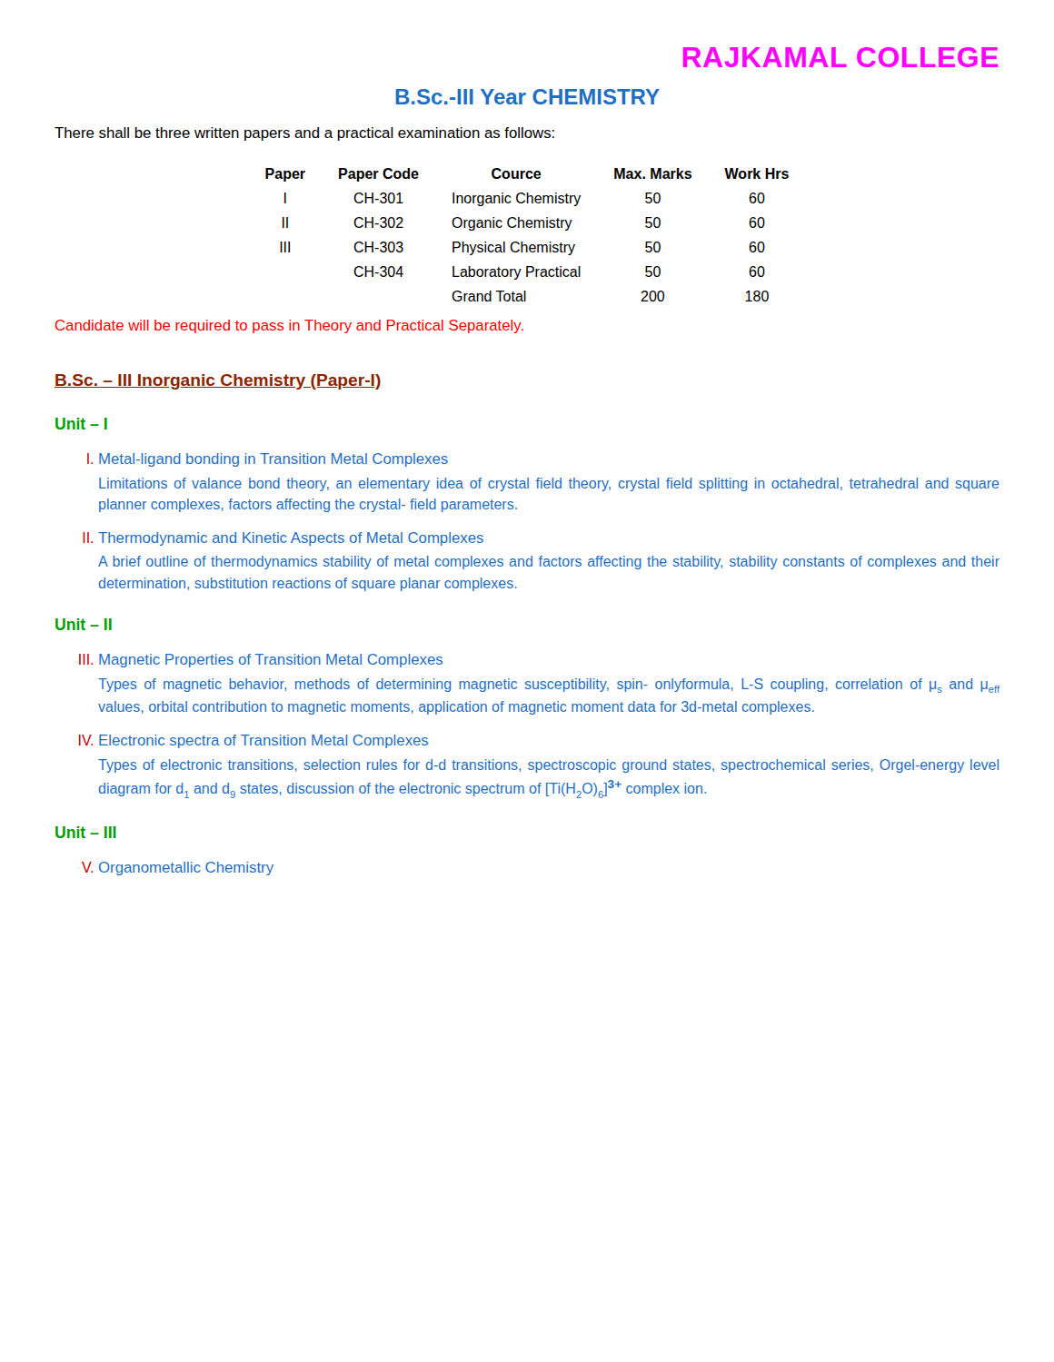RAJKAMAL COLLEGE
B.Sc.-III Year CHEMISTRY
There shall be three written papers and a practical examination as follows:
| Paper | Paper Code | Cource | Max. Marks | Work Hrs |
| --- | --- | --- | --- | --- |
| I | CH-301 | Inorganic Chemistry | 50 | 60 |
| II | CH-302 | Organic Chemistry | 50 | 60 |
| III | CH-303 | Physical Chemistry | 50 | 60 |
| | CH-304 | Laboratory Practical | 50 | 60 |
| | | Grand Total | 200 | 180 |
Candidate will be required to pass in Theory and Practical Separately.
B.Sc. – III Inorganic Chemistry (Paper-I)
Unit – I
Metal-ligand bonding in Transition Metal Complexes
Limitations of valance bond theory, an elementary idea of crystal field theory, crystal field splitting in octahedral, tetrahedral and square planner complexes, factors affecting the crystal- field parameters.
Thermodynamic and Kinetic Aspects of Metal Complexes
A brief outline of thermodynamics stability of metal complexes and factors affecting the stability, stability constants of complexes and their determination, substitution reactions of square planar complexes.
Unit – II
Magnetic Properties of Transition Metal Complexes
Types of magnetic behavior, methods of determining magnetic susceptibility, spin- onlyformula, L-S coupling, correlation of μs and μeff values, orbital contribution to magnetic moments, application of magnetic moment data for 3d-metal complexes.
Electronic spectra of Transition Metal Complexes
Types of electronic transitions, selection rules for d-d transitions, spectroscopic ground states, spectrochemical series, Orgel-energy level diagram for d1 and d9 states, discussion of the electronic spectrum of [Ti(H2O)6]3+ complex ion.
Unit – III
Organometallic Chemistry